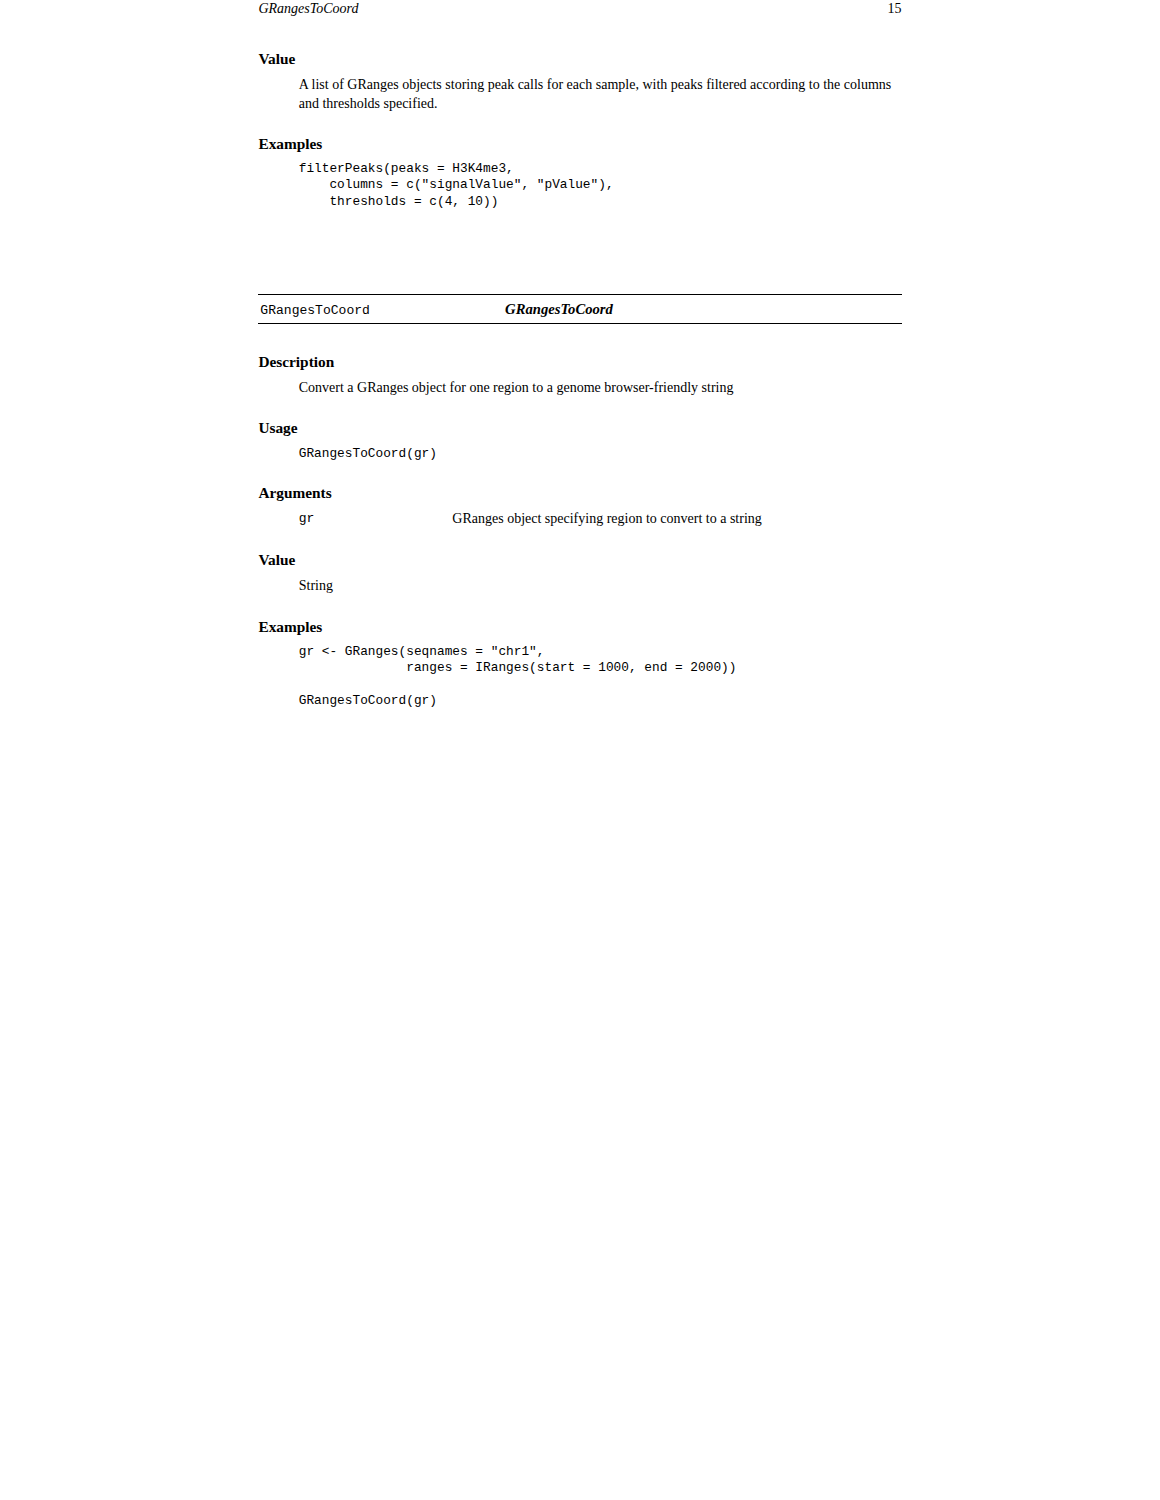GRangesToCoord 15
Value
A list of GRanges objects storing peak calls for each sample, with peaks filtered according to the columns and thresholds specified.
Examples
filterPeaks(peaks = H3K4me3,
    columns = c("signalValue", "pValue"),
    thresholds = c(4, 10))
GRangesToCoord GRangesToCoord
Description
Convert a GRanges object for one region to a genome browser-friendly string
Usage
GRangesToCoord(gr)
Arguments
| gr | GRanges object specifying region to convert to a string |
Value
String
Examples
gr <- GRanges(seqnames = "chr1",
              ranges = IRanges(start = 1000, end = 2000))

GRangesToCoord(gr)